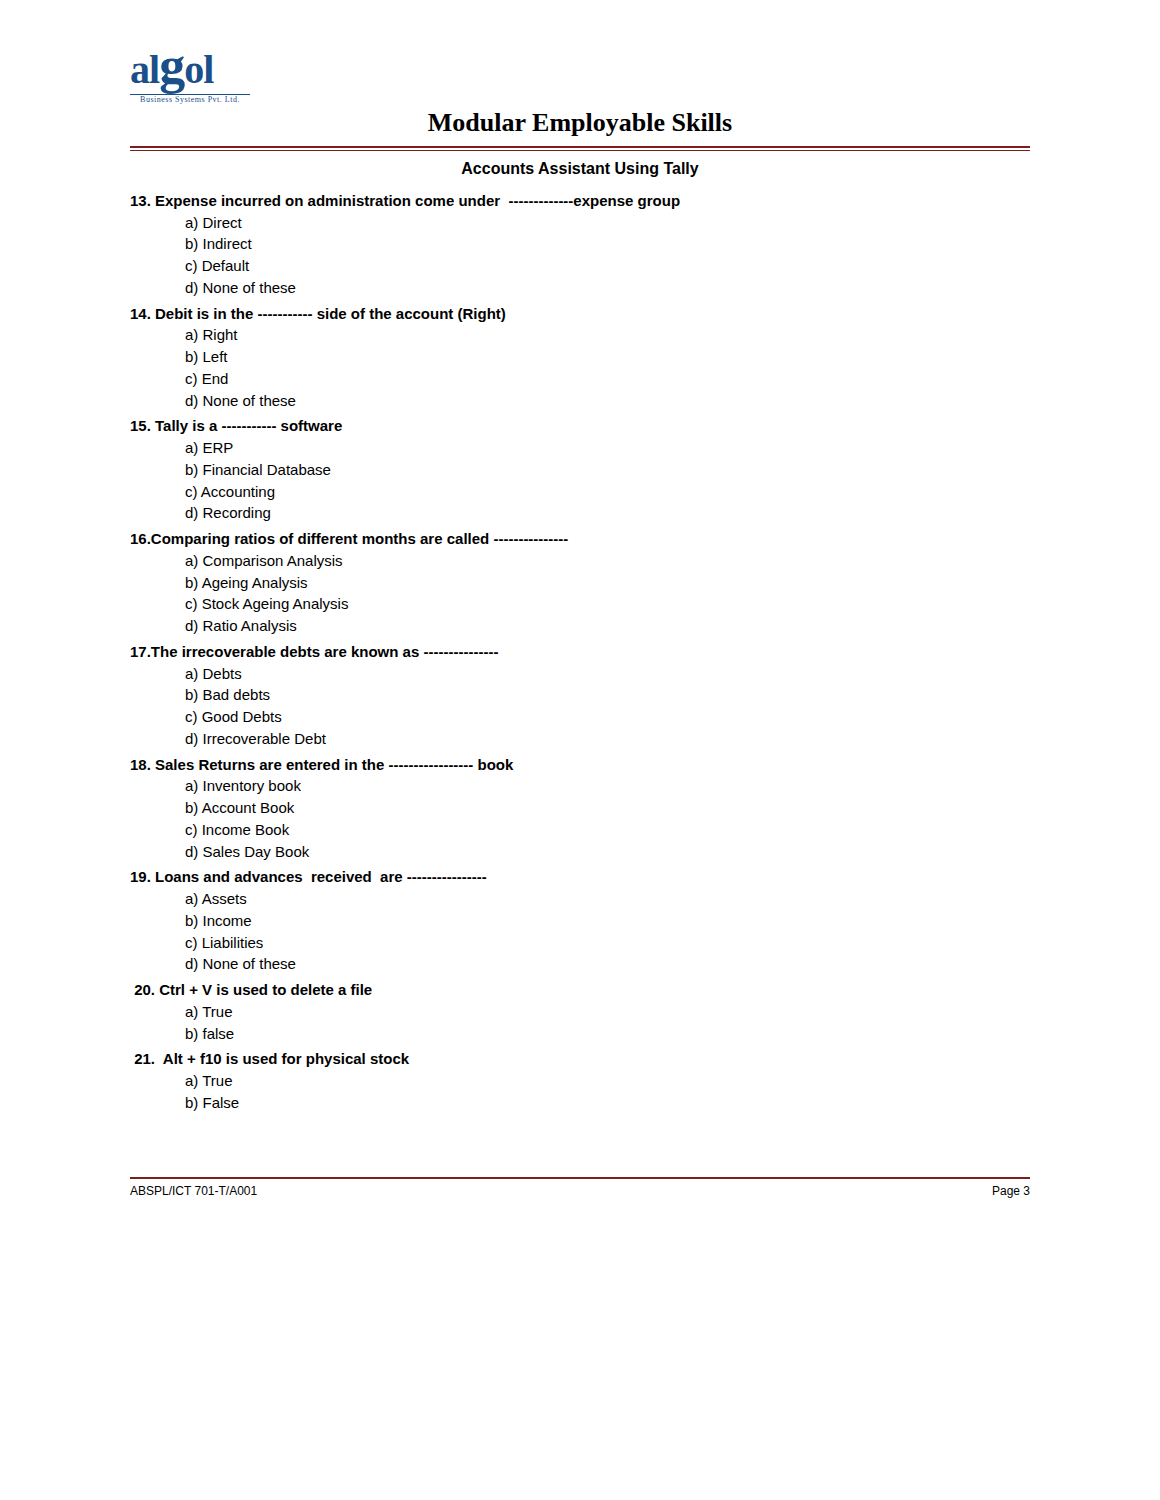algol
Business Systems Pvt. Ltd.
Modular Employable Skills
Accounts Assistant Using Tally
13. Expense incurred on administration come under -------------expense group
a) Direct
b) Indirect
c) Default
d) None of these
14. Debit is in the ----------- side of the account (Right)
a) Right
b) Left
c) End
d) None of these
15. Tally is a ----------- software
a) ERP
b) Financial Database
c) Accounting
d) Recording
16.Comparing ratios of different months are called ---------------
a) Comparison Analysis
b) Ageing Analysis
c) Stock Ageing Analysis
d) Ratio Analysis
17.The irrecoverable debts are known as ---------------
a) Debts
b) Bad debts
c) Good Debts
d) Irrecoverable Debt
18. Sales Returns are entered in the ----------------- book
a) Inventory book
b) Account Book
c) Income Book
d) Sales Day Book
19. Loans and advances received are ----------------
a) Assets
b) Income
c) Liabilities
d) None of these
20. Ctrl + V is used to delete a file
a) True
b) false
21. Alt + f10 is used for physical stock
a) True
b) False
ABSPL/ICT 701-T/A001 Page 3